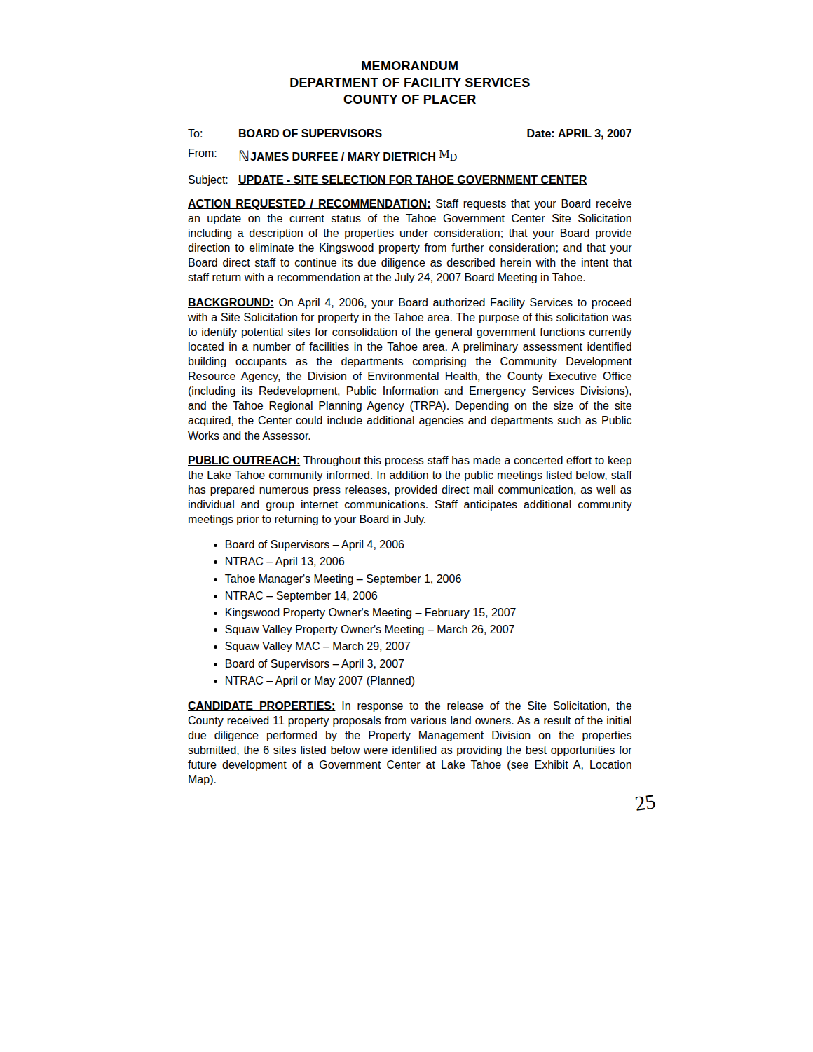MEMORANDUM
DEPARTMENT OF FACILITY SERVICES
COUNTY OF PLACER
| To: | BOARD OF SUPERVISORS | Date: APRIL 3, 2007 |
| From: | ℕ JAMES DURFEE / MARY DIETRICH M D |
| Subject: | UPDATE - SITE SELECTION FOR TAHOE GOVERNMENT CENTER |
ACTION REQUESTED / RECOMMENDATION: Staff requests that your Board receive an update on the current status of the Tahoe Government Center Site Solicitation including a description of the properties under consideration; that your Board provide direction to eliminate the Kingswood property from further consideration; and that your Board direct staff to continue its due diligence as described herein with the intent that staff return with a recommendation at the July 24, 2007 Board Meeting in Tahoe.
BACKGROUND: On April 4, 2006, your Board authorized Facility Services to proceed with a Site Solicitation for property in the Tahoe area. The purpose of this solicitation was to identify potential sites for consolidation of the general government functions currently located in a number of facilities in the Tahoe area. A preliminary assessment identified building occupants as the departments comprising the Community Development Resource Agency, the Division of Environmental Health, the County Executive Office (including its Redevelopment, Public Information and Emergency Services Divisions), and the Tahoe Regional Planning Agency (TRPA). Depending on the size of the site acquired, the Center could include additional agencies and departments such as Public Works and the Assessor.
PUBLIC OUTREACH: Throughout this process staff has made a concerted effort to keep the Lake Tahoe community informed. In addition to the public meetings listed below, staff has prepared numerous press releases, provided direct mail communication, as well as individual and group internet communications. Staff anticipates additional community meetings prior to returning to your Board in July.
Board of Supervisors – April 4, 2006
NTRAC – April 13, 2006
Tahoe Manager's Meeting – September 1, 2006
NTRAC – September 14, 2006
Kingswood Property Owner's Meeting – February 15, 2007
Squaw Valley Property Owner's Meeting – March 26, 2007
Squaw Valley MAC – March 29, 2007
Board of Supervisors – April 3, 2007
NTRAC – April or May 2007 (Planned)
CANDIDATE PROPERTIES: In response to the release of the Site Solicitation, the County received 11 property proposals from various land owners. As a result of the initial due diligence performed by the Property Management Division on the properties submitted, the 6 sites listed below were identified as providing the best opportunities for future development of a Government Center at Lake Tahoe (see Exhibit A, Location Map).
25